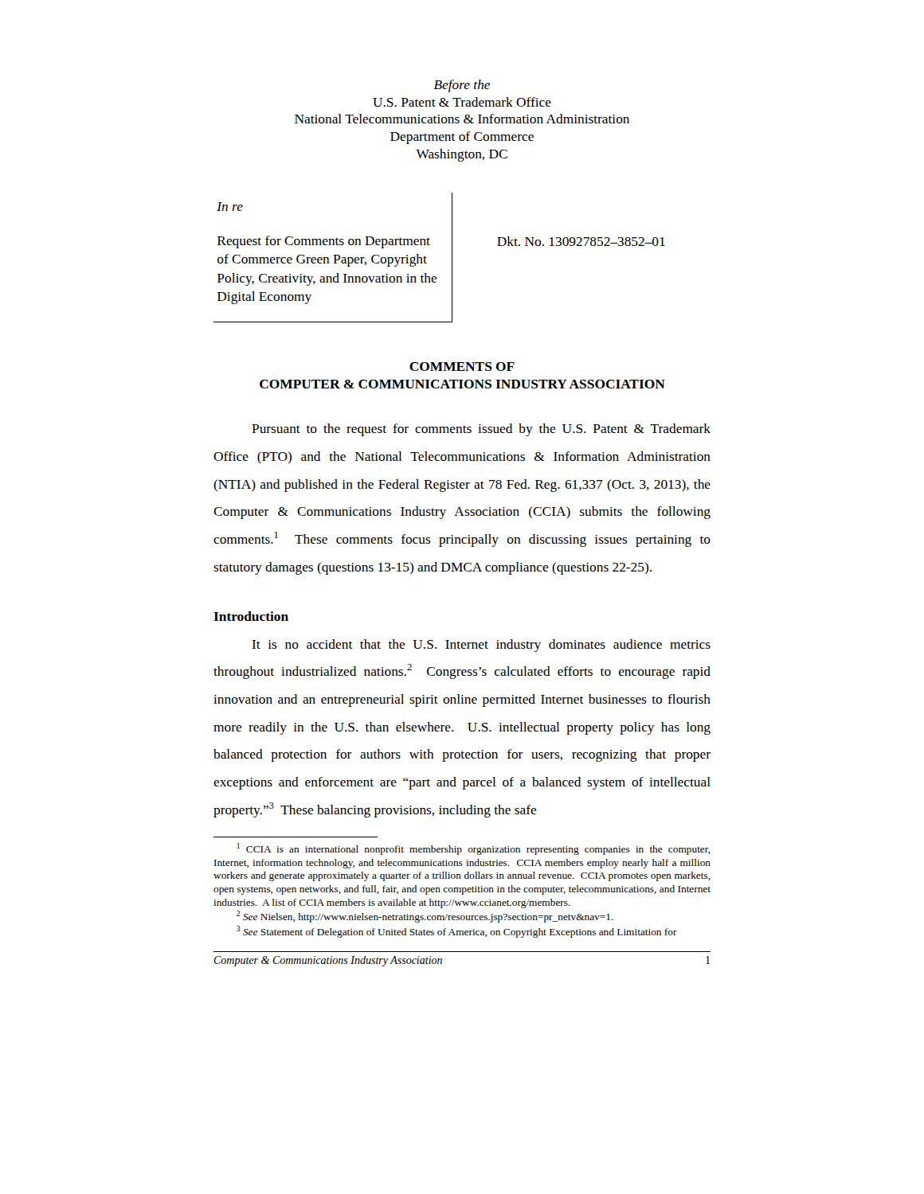Before the
U.S. Patent & Trademark Office
National Telecommunications & Information Administration
Department of Commerce
Washington, DC
In re
Request for Comments on Department of Commerce Green Paper, Copyright Policy, Creativity, and Innovation in the Digital Economy
Dkt. No. 130927852–3852–01
COMMENTS OF
COMPUTER & COMMUNICATIONS INDUSTRY ASSOCIATION
Pursuant to the request for comments issued by the U.S. Patent & Trademark Office (PTO) and the National Telecommunications & Information Administration (NTIA) and published in the Federal Register at 78 Fed. Reg. 61,337 (Oct. 3, 2013), the Computer & Communications Industry Association (CCIA) submits the following comments.1 These comments focus principally on discussing issues pertaining to statutory damages (questions 13-15) and DMCA compliance (questions 22-25).
Introduction
It is no accident that the U.S. Internet industry dominates audience metrics throughout industrialized nations.2 Congress’s calculated efforts to encourage rapid innovation and an entrepreneurial spirit online permitted Internet businesses to flourish more readily in the U.S. than elsewhere. U.S. intellectual property policy has long balanced protection for authors with protection for users, recognizing that proper exceptions and enforcement are “part and parcel of a balanced system of intellectual property.”3 These balancing provisions, including the safe
1 CCIA is an international nonprofit membership organization representing companies in the computer, Internet, information technology, and telecommunications industries. CCIA members employ nearly half a million workers and generate approximately a quarter of a trillion dollars in annual revenue. CCIA promotes open markets, open systems, open networks, and full, fair, and open competition in the computer, telecommunications, and Internet industries. A list of CCIA members is available at http://www.ccianet.org/members.
2 See Nielsen, http://www.nielsen-netratings.com/resources.jsp?section=pr_netv&nav=1.
3 See Statement of Delegation of United States of America, on Copyright Exceptions and Limitation for
Computer & Communications Industry Association
1